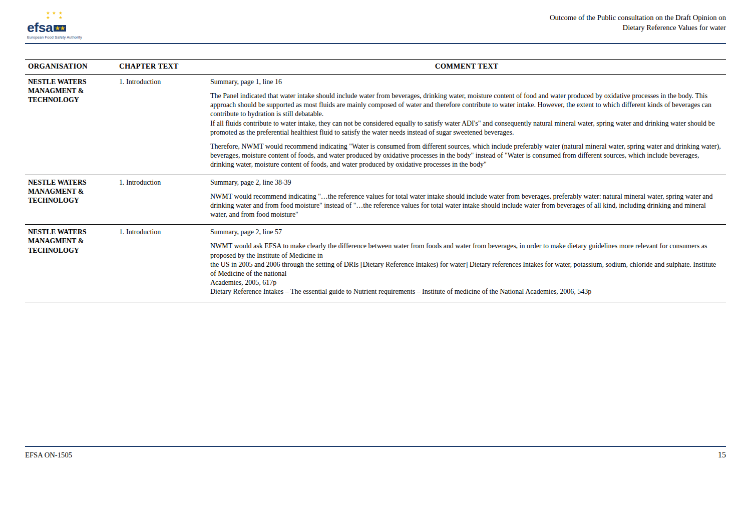★ ★ ★
★ ★ efsa★★
European Food Safety Authority
Outcome of the Public consultation on the Draft Opinion on
Dietary Reference Values for water
| ORGANISATION | CHAPTER TEXT | COMMENT TEXT |
| --- | --- | --- |
| NESTLE WATERS MANAGMENT & TECHNOLOGY | 1. Introduction | Summary, page 1, line 16 The Panel indicated that water intake should include water from beverages, drinking water, moisture content of food and water produced by oxidative processes in the body. This approach should be supported as most fluids are mainly composed of water and therefore contribute to water intake. However, the extent to which different kinds of beverages can contribute to hydration is still debatable. If all fluids contribute to water intake, they can not be considered equally to satisfy water ADI's" and consequently natural mineral water, spring water and drinking water should be promoted as the preferential healthiest fluid to satisfy the water needs instead of sugar sweetened beverages. Therefore, NWMT would recommend indicating "Water is consumed from different sources, which include preferably water (natural mineral water, spring water and drinking water), beverages, moisture content of foods, and water produced by oxidative processes in the body" instead of "Water is consumed from different sources, which include beverages, drinking water, moisture content of foods, and water produced by oxidative processes in the body" |
| NESTLE WATERS MANAGMENT & TECHNOLOGY | 1. Introduction | Summary, page 2, line 38-39 NWMT would recommend indicating "…the reference values for total water intake should include water from beverages, preferably water: natural mineral water, spring water and drinking water and from food moisture" instead of "…the reference values for total water intake should include water from beverages of all kind, including drinking and mineral water, and from food moisture" |
| NESTLE WATERS MANAGMENT & TECHNOLOGY | 1. Introduction | Summary, page 2, line 57 NWMT would ask EFSA to make clearly the difference between water from foods and water from beverages, in order to make dietary guidelines more relevant for consumers as proposed by the Institute of Medicine in the US in 2005 and 2006 through the setting of DRIs [Dietary Reference Intakes) for water] Dietary references Intakes for water, potassium, sodium, chloride and sulphate. Institute of Medicine of the national Academies, 2005, 617p Dietary Reference Intakes – The essential guide to Nutrient requirements – Institute of medicine of the National Academies, 2006, 543p |
EFSA ON-1505
15